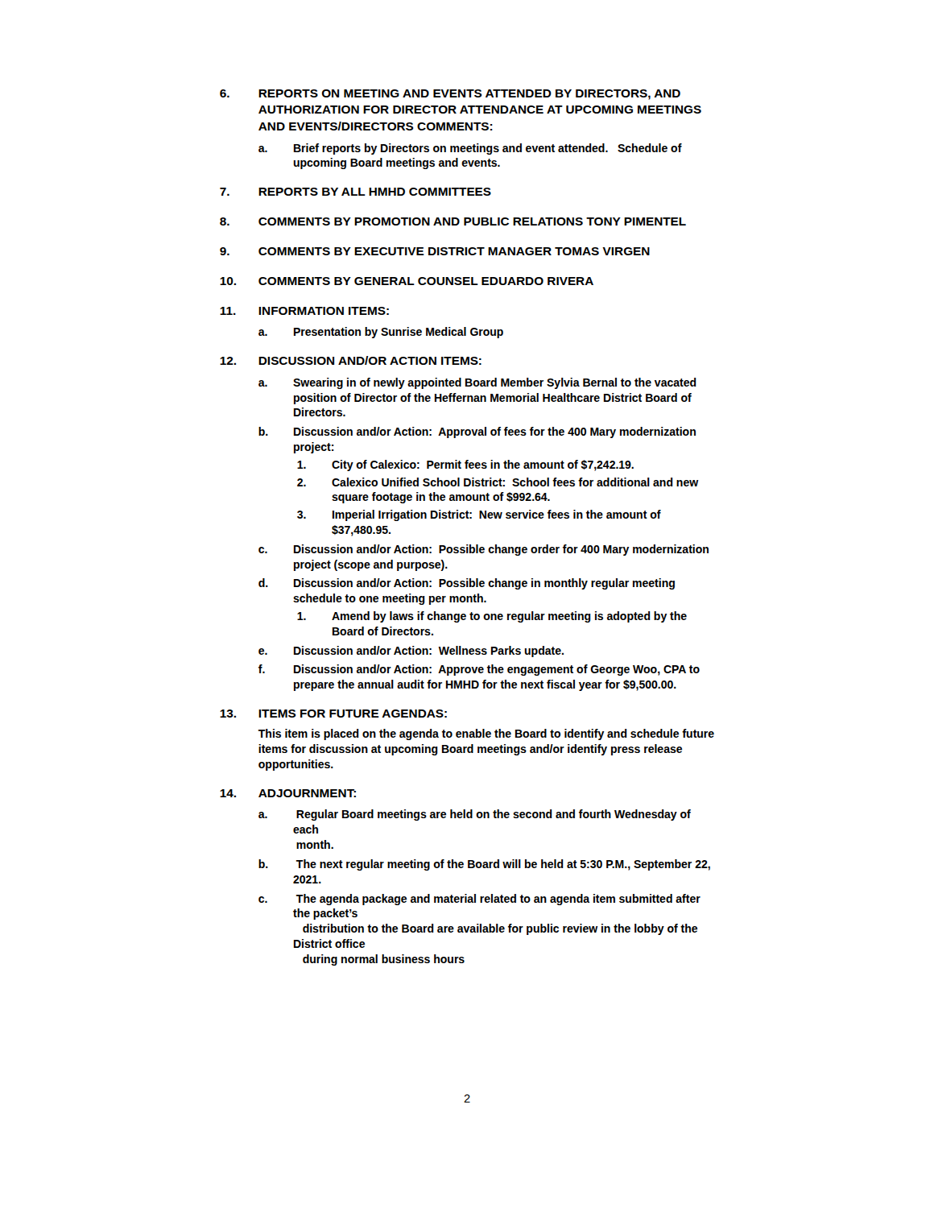6. REPORTS ON MEETING AND EVENTS ATTENDED BY DIRECTORS, AND AUTHORIZATION FOR DIRECTOR ATTENDANCE AT UPCOMING MEETINGS AND EVENTS/DIRECTORS COMMENTS:
a. Brief reports by Directors on meetings and event attended. Schedule of upcoming Board meetings and events.
7. REPORTS BY ALL HMHD COMMITTEES
8. COMMENTS BY PROMOTION AND PUBLIC RELATIONS TONY PIMENTEL
9. COMMENTS BY EXECUTIVE DISTRICT MANAGER TOMAS VIRGEN
10. COMMENTS BY GENERAL COUNSEL EDUARDO RIVERA
11. INFORMATION ITEMS:
a. Presentation by Sunrise Medical Group
12. DISCUSSION AND/OR ACTION ITEMS:
a. Swearing in of newly appointed Board Member Sylvia Bernal to the vacated position of Director of the Heffernan Memorial Healthcare District Board of Directors.
b. Discussion and/or Action: Approval of fees for the 400 Mary modernization project:
1. City of Calexico: Permit fees in the amount of $7,242.19.
2. Calexico Unified School District: School fees for additional and new square footage in the amount of $992.64.
3. Imperial Irrigation District: New service fees in the amount of $37,480.95.
c. Discussion and/or Action: Possible change order for 400 Mary modernization project (scope and purpose).
d. Discussion and/or Action: Possible change in monthly regular meeting schedule to one meeting per month.
1. Amend by laws if change to one regular meeting is adopted by the Board of Directors.
e. Discussion and/or Action: Wellness Parks update.
f. Discussion and/or Action: Approve the engagement of George Woo, CPA to prepare the annual audit for HMHD for the next fiscal year for $9,500.00.
13. ITEMS FOR FUTURE AGENDAS:
This item is placed on the agenda to enable the Board to identify and schedule future items for discussion at upcoming Board meetings and/or identify press release opportunities.
14. ADJOURNMENT:
a. Regular Board meetings are held on the second and fourth Wednesday of each
month.
b. The next regular meeting of the Board will be held at 5:30 P.M., September 22, 2021.
c. The agenda package and material related to an agenda item submitted after the packet’s
distribution to the Board are available for public review in the lobby of the District office
during normal business hours
2